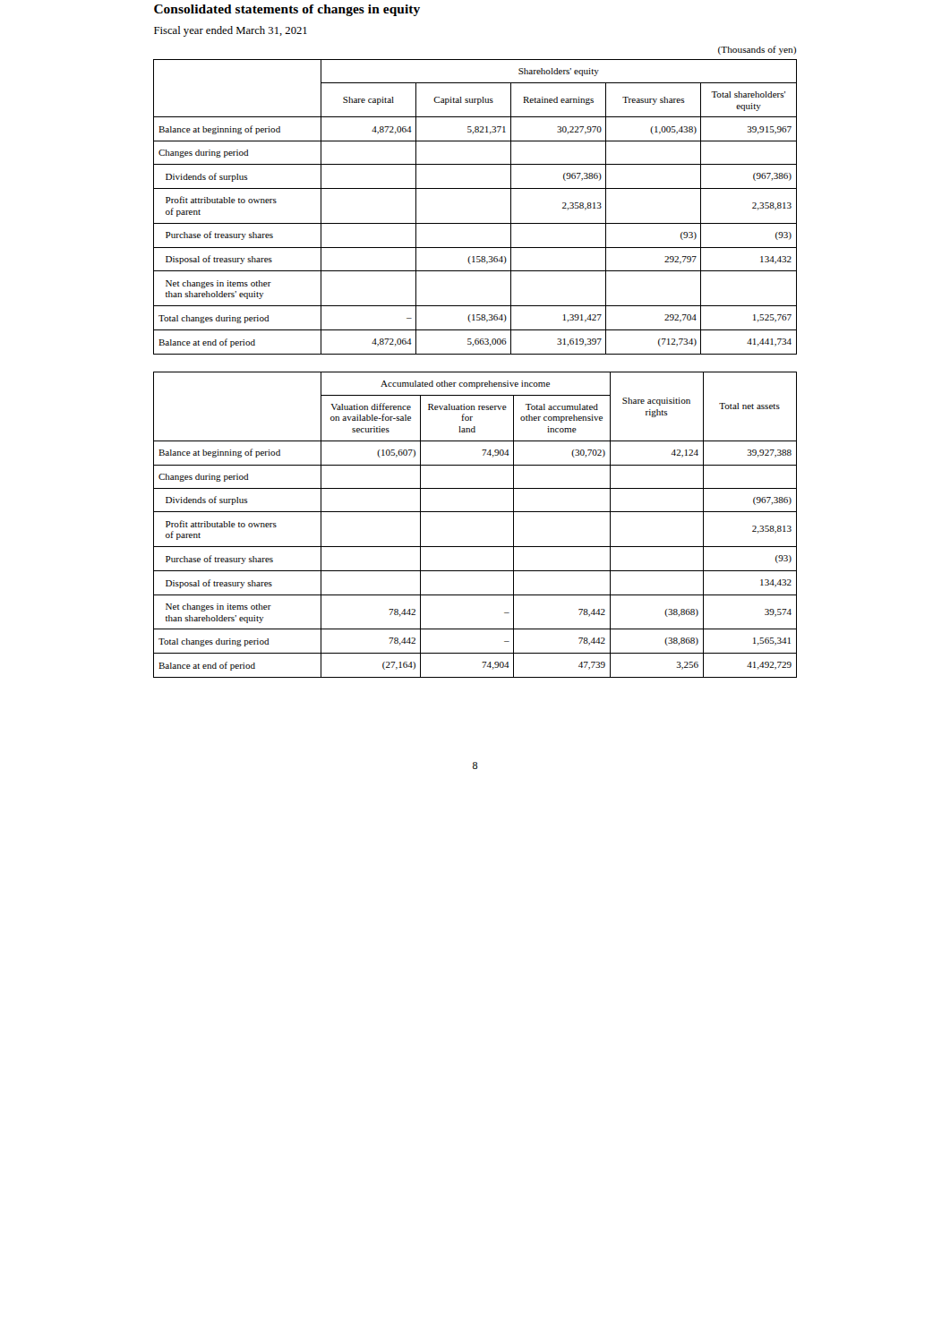Consolidated statements of changes in equity
Fiscal year ended March 31, 2021
(Thousands of yen)
| | Shareholders' equity |
| --- | --- |
| Share capital | Capital surplus | Retained earnings | Treasury shares | Total shareholders' equity |
| Balance at beginning of period | 4,872,064 | 5,821,371 | 30,227,970 | (1,005,438) | 39,915,967 |
| Changes during period | | | | | |
| Dividends of surplus | | | (967,386) | | (967,386) |
| Profit attributable to owners of parent | | | 2,358,813 | | 2,358,813 |
| Purchase of treasury shares | | | | (93) | (93) |
| Disposal of treasury shares | | (158,364) | | 292,797 | 134,432 |
| Net changes in items other than shareholders' equity | | | | | |
| Total changes during period | – | (158,364) | 1,391,427 | 292,704 | 1,525,767 |
| Balance at end of period | 4,872,064 | 5,663,006 | 31,619,397 | (712,734) | 41,441,734 |
| | Accumulated other comprehensive income | Share acquisition rights | Total net assets |
| --- | --- | --- | --- |
| Valuation difference on available-for-sale securities | Revaluation reserve for land | Total accumulated other comprehensive income |
| Balance at beginning of period | (105,607) | 74,904 | (30,702) | 42,124 | 39,927,388 |
| Changes during period | | | | | |
| Dividends of surplus | | | | | (967,386) |
| Profit attributable to owners of parent | | | | | 2,358,813 |
| Purchase of treasury shares | | | | | (93) |
| Disposal of treasury shares | | | | | 134,432 |
| Net changes in items other than shareholders' equity | 78,442 | – | 78,442 | (38,868) | 39,574 |
| Total changes during period | 78,442 | – | 78,442 | (38,868) | 1,565,341 |
| Balance at end of period | (27,164) | 74,904 | 47,739 | 3,256 | 41,492,729 |
8